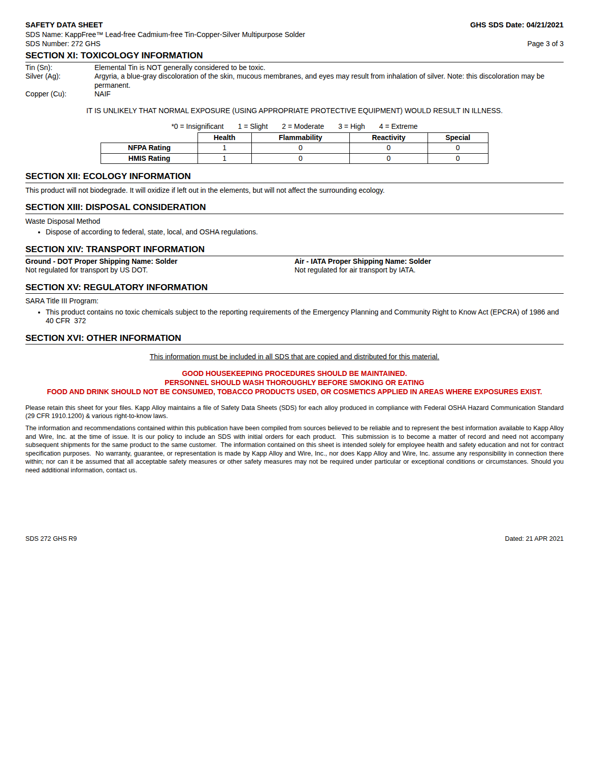SAFETY DATA SHEET GHS SDS Date: 04/21/2021
SDS Name: KappFree™ Lead-free Cadmium-free Tin-Copper-Silver Multipurpose Solder
SDS Number: 272 GHS Page 3 of 3
SECTION XI: TOXICOLOGY INFORMATION
| Tin (Sn): | Elemental Tin is NOT generally considered to be toxic. |
| Silver (Ag): | Argyria, a blue-gray discoloration of the skin, mucous membranes, and eyes may result from inhalation of silver. Note: this discoloration may be permanent. |
| Copper (Cu): | NAIF |
IT IS UNLIKELY THAT NORMAL EXPOSURE (USING APPROPRIATE PROTECTIVE EQUIPMENT) WOULD RESULT IN ILLNESS.
*0 = Insignificant 1 = Slight 2 = Moderate 3 = High 4 = Extreme
| | Health | Flammability | Reactivity | Special |
| --- | --- | --- | --- | --- |
| NFPA Rating | 1 | 0 | 0 | 0 |
| HMIS Rating | 1 | 0 | 0 | 0 |
SECTION XII: ECOLOGY INFORMATION
This product will not biodegrade. It will oxidize if left out in the elements, but will not affect the surrounding ecology.
SECTION XIII: DISPOSAL CONSIDERATION
Waste Disposal Method
Dispose of according to federal, state, local, and OSHA regulations.
SECTION XIV: TRANSPORT INFORMATION
| Ground - DOT Proper Shipping Name: Solder | Air - IATA Proper Shipping Name: Solder |
| Not regulated for transport by US DOT. | Not regulated for air transport by IATA. |
SECTION XV: REGULATORY INFORMATION
SARA Title III Program:
This product contains no toxic chemicals subject to the reporting requirements of the Emergency Planning and Community Right to Know Act (EPCRA) of 1986 and 40 CFR 372
SECTION XVI: OTHER INFORMATION
This information must be included in all SDS that are copied and distributed for this material.
GOOD HOUSEKEEPING PROCEDURES SHOULD BE MAINTAINED.
PERSONNEL SHOULD WASH THOROUGHLY BEFORE SMOKING OR EATING
FOOD AND DRINK SHOULD NOT BE CONSUMED, TOBACCO PRODUCTS USED, OR COSMETICS APPLIED IN AREAS WHERE EXPOSURES EXIST.
Please retain this sheet for your files. Kapp Alloy maintains a file of Safety Data Sheets (SDS) for each alloy produced in compliance with Federal OSHA Hazard Communication Standard (29 CFR 1910.1200) & various right-to-know laws.
The information and recommendations contained within this publication have been compiled from sources believed to be reliable and to represent the best information available to Kapp Alloy and Wire, Inc. at the time of issue. It is our policy to include an SDS with initial orders for each product. This submission is to become a matter of record and need not accompany subsequent shipments for the same product to the same customer. The information contained on this sheet is intended solely for employee health and safety education and not for contract specification purposes. No warranty, guarantee, or representation is made by Kapp Alloy and Wire, Inc., nor does Kapp Alloy and Wire, Inc. assume any responsibility in connection there within; nor can it be assumed that all acceptable safety measures or other safety measures may not be required under particular or exceptional conditions or circumstances. Should you need additional information, contact us.
SDS 272 GHS R9 Dated: 21 APR 2021